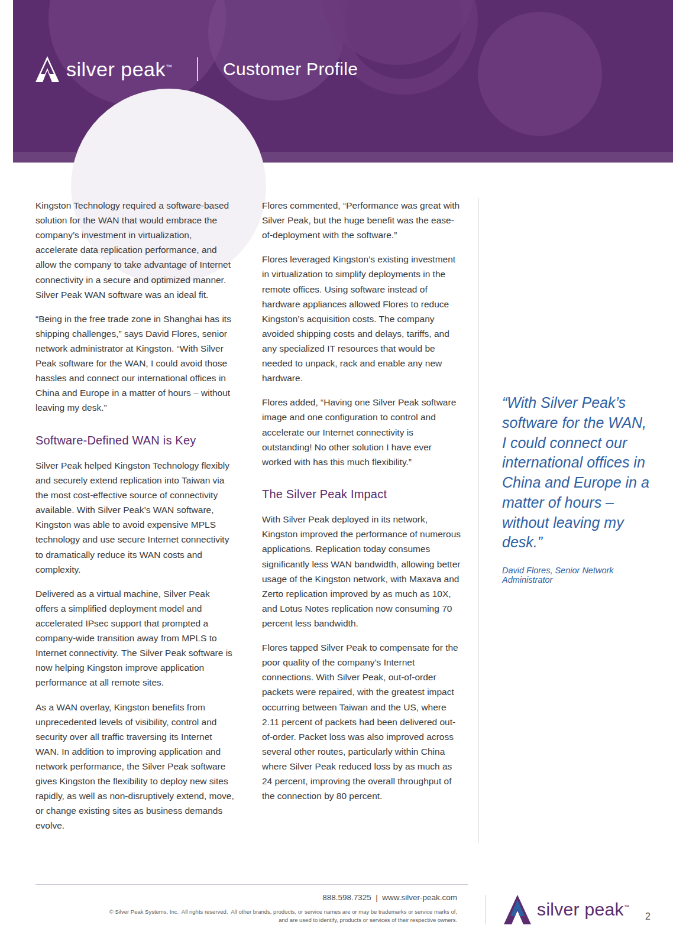silver peak™
Customer Profile
Kingston Technology required a software-based solution for the WAN that would embrace the company’s investment in virtualization, accelerate data replication performance, and allow the company to take advantage of Internet connectivity in a secure and optimized manner. Silver Peak WAN software was an ideal fit.
“Being in the free trade zone in Shanghai has its shipping challenges,” says David Flores, senior network administrator at Kingston. “With Silver Peak software for the WAN, I could avoid those hassles and connect our international offices in China and Europe in a matter of hours – without leaving my desk.”
Software-Defined WAN is Key
Silver Peak helped Kingston Technology flexibly and securely extend replication into Taiwan via the most cost-effective source of connectivity available. With Silver Peak’s WAN software, Kingston was able to avoid expensive MPLS technology and use secure Internet connectivity to dramatically reduce its WAN costs and complexity.
Delivered as a virtual machine, Silver Peak offers a simplified deployment model and accelerated IPsec support that prompted a company-wide transition away from MPLS to Internet connectivity. The Silver Peak software is now helping Kingston improve application performance at all remote sites.
As a WAN overlay, Kingston benefits from unprecedented levels of visibility, control and security over all traffic traversing its Internet WAN. In addition to improving application and network performance, the Silver Peak software gives Kingston the flexibility to deploy new sites rapidly, as well as non-disruptively extend, move, or change existing sites as business demands evolve.
Flores commented, “Performance was great with Silver Peak, but the huge benefit was the ease-of-deployment with the software.”
Flores leveraged Kingston’s existing investment in virtualization to simplify deployments in the remote offices. Using software instead of hardware appliances allowed Flores to reduce Kingston’s acquisition costs. The company avoided shipping costs and delays, tariffs, and any specialized IT resources that would be needed to unpack, rack and enable any new hardware.
Flores added, “Having one Silver Peak software image and one configuration to control and accelerate our Internet connectivity is outstanding! No other solution I have ever worked with has this much flexibility.”
The Silver Peak Impact
With Silver Peak deployed in its network, Kingston improved the performance of numerous applications. Replication today consumes significantly less WAN bandwidth, allowing better usage of the Kingston network, with Maxava and Zerto replication improved by as much as 10X, and Lotus Notes replication now consuming 70 percent less bandwidth.
Flores tapped Silver Peak to compensate for the poor quality of the company’s Internet connections. With Silver Peak, out-of-order packets were repaired, with the greatest impact occurring between Taiwan and the US, where 2.11 percent of packets had been delivered out-of-order. Packet loss was also improved across several other routes, particularly within China where Silver Peak reduced loss by as much as 24 percent, improving the overall throughput of the connection by 80 percent.
“With Silver Peak’s software for the WAN, I could connect our international offices in China and Europe in a matter of hours – without leaving my desk.”
David Flores, Senior Network Administrator
888.598.7325 | www.silver-peak.com
© Silver Peak Systems, Inc. All rights reserved. All other brands, products, or service names are or may be trademarks or service marks of,
and are used to identify, products or services of their respective owners.
silver peak™
2